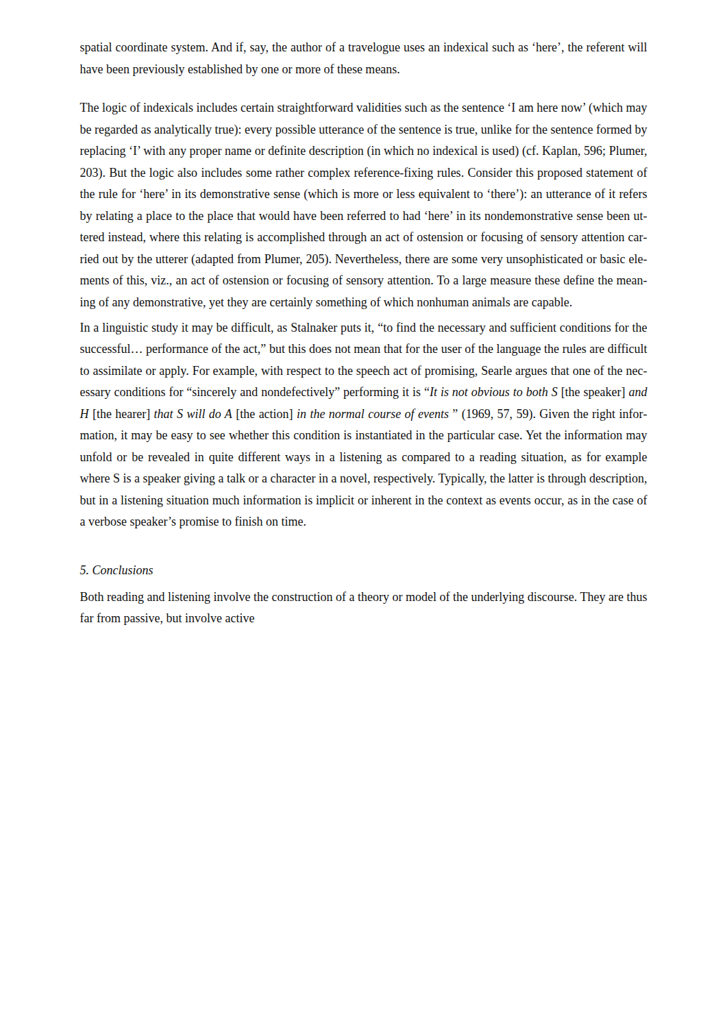spatial coordinate system. And if, say, the author of a travelogue uses an indexical such as ‘here’, the referent will have been previously established by one or more of these means.
The logic of indexicals includes certain straightforward validities such as the sentence ‘I am here now’ (which may be regarded as analytically true): every possible utterance of the sentence is true, unlike for the sentence formed by replacing ‘I’ with any proper name or definite description (in which no indexical is used) (cf. Kaplan, 596; Plumer, 203). But the logic also includes some rather complex reference-fixing rules. Consider this proposed statement of the rule for ‘here’ in its demonstrative sense (which is more or less equivalent to ‘there’): an utterance of it refers by relating a place to the place that would have been referred to had ‘here’ in its nondemonstrative sense been uttered instead, where this relating is accomplished through an act of ostension or focusing of sensory attention carried out by the utterer (adapted from Plumer, 205). Nevertheless, there are some very unsophisticated or basic elements of this, viz., an act of ostension or focusing of sensory attention. To a large measure these define the meaning of any demonstrative, yet they are certainly something of which nonhuman animals are capable.
In a linguistic study it may be difficult, as Stalnaker puts it, “to find the necessary and sufficient conditions for the successful… performance of the act,” but this does not mean that for the user of the language the rules are difficult to assimilate or apply. For example, with respect to the speech act of promising, Searle argues that one of the necessary conditions for “sincerely and nondefectively” performing it is “It is not obvious to both S [the speaker] and H [the hearer] that S will do A [the action] in the normal course of events ” (1969, 57, 59). Given the right information, it may be easy to see whether this condition is instantiated in the particular case. Yet the information may unfold or be revealed in quite different ways in a listening as compared to a reading situation, as for example where S is a speaker giving a talk or a character in a novel, respectively. Typically, the latter is through description, but in a listening situation much information is implicit or inherent in the context as events occur, as in the case of a verbose speaker’s promise to finish on time.
5. Conclusions
Both reading and listening involve the construction of a theory or model of the underlying discourse. They are thus far from passive, but involve active